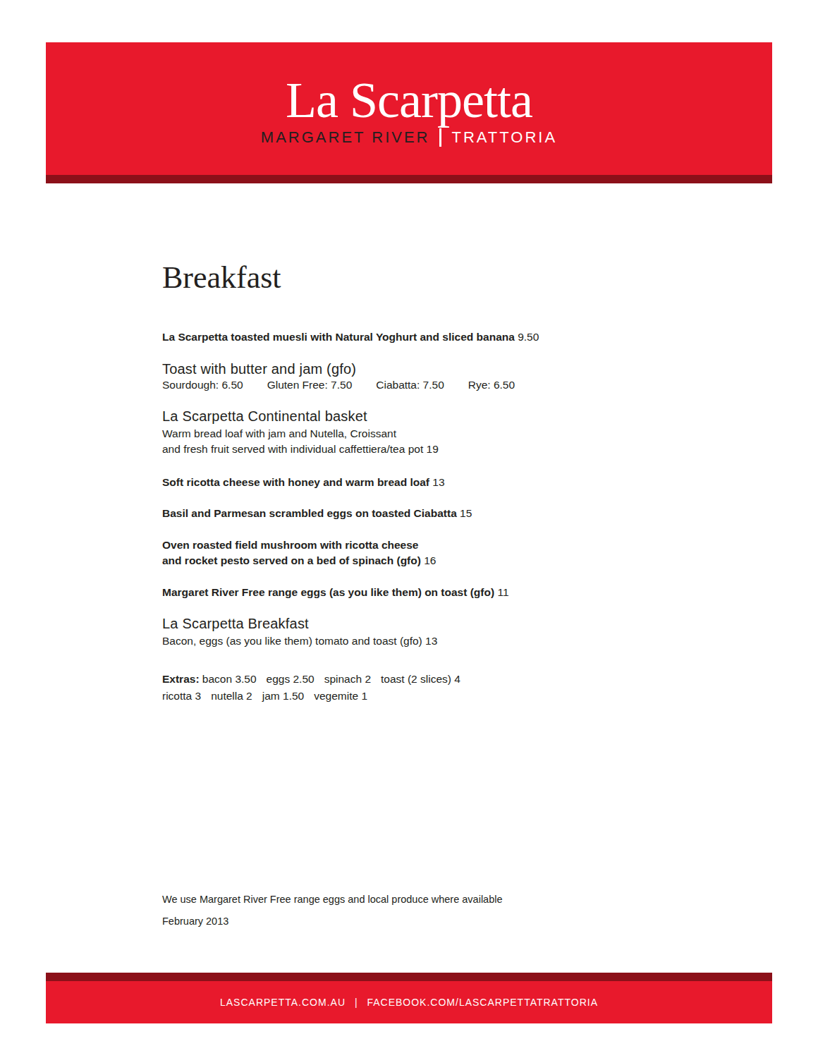La Scarpetta
MARGARET RIVER TRATTORIA
Breakfast
La Scarpetta toasted muesli with Natural Yoghurt and sliced banana 9.50
Toast with butter and jam (gfo)
Sourdough: 6.50 Gluten Free: 7.50 Ciabatta: 7.50 Rye: 6.50
La Scarpetta Continental basket
Warm bread loaf with jam and Nutella, Croissant
and fresh fruit served with individual caffettiera/tea pot 19
Soft ricotta cheese with honey and warm bread loaf 13
Basil and Parmesan scrambled eggs on toasted Ciabatta 15
Oven roasted field mushroom with ricotta cheese
and rocket pesto served on a bed of spinach (gfo) 16
Margaret River Free range eggs (as you like them) on toast (gfo) 11
La Scarpetta Breakfast
Bacon, eggs (as you like them) tomato and toast (gfo) 13
Extras: bacon 3.50 eggs 2.50 spinach 2 toast (2 slices) 4
ricotta 3 nutella 2 jam 1.50 vegemite 1
We use Margaret River Free range eggs and local produce where available
February 2013
LASCARPETTA.COM.AU | FACEBOOK.COM/LASCARPETTATRATTORIA